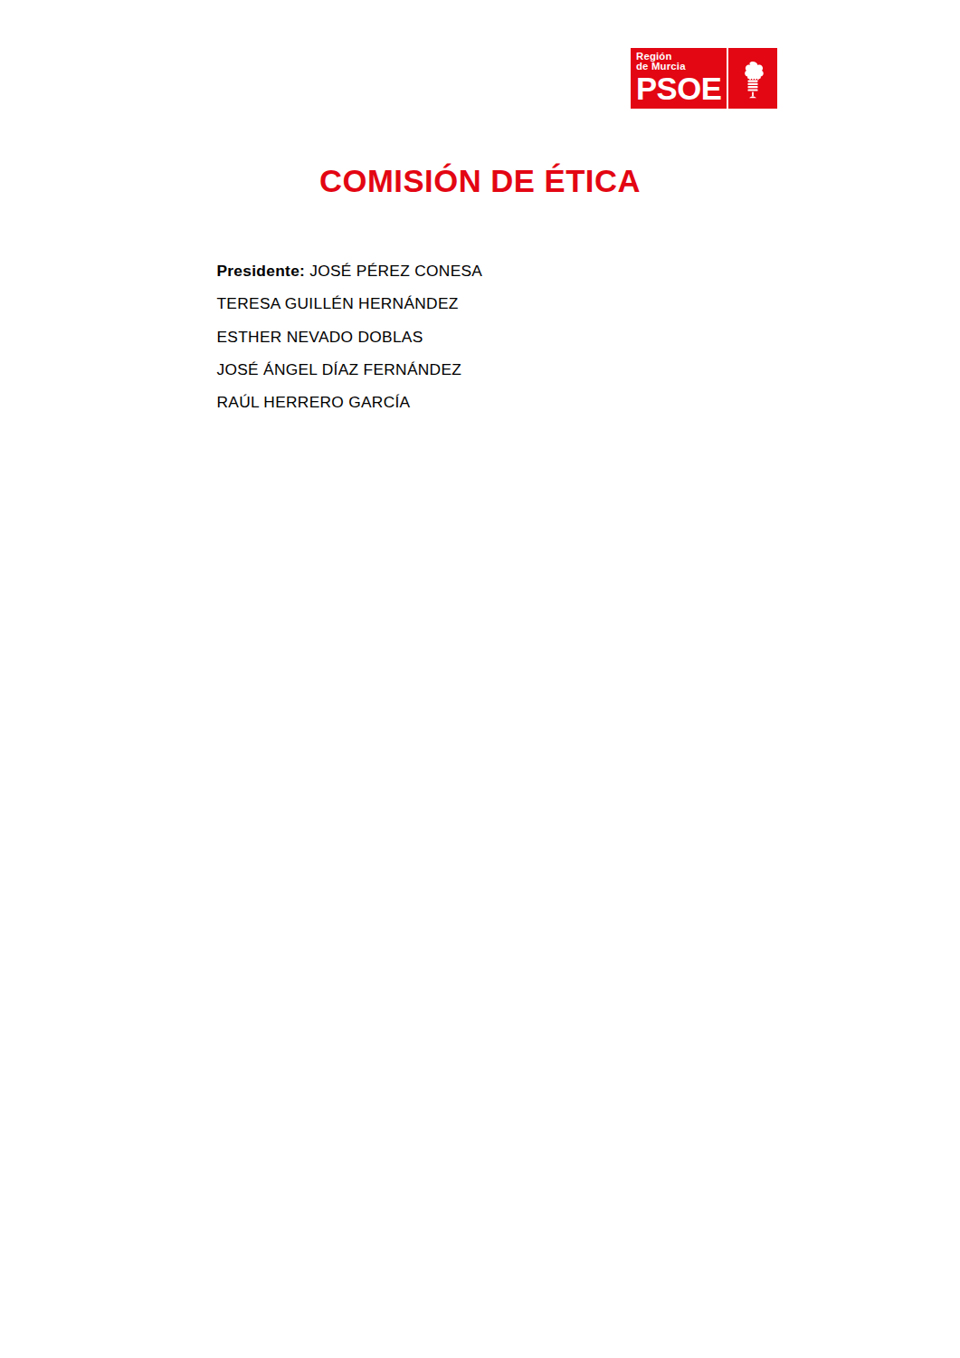Región
de Murcia PSOE
COMISIÓN DE ÉTICA
Presidente: JOSÉ PÉREZ CONESA
TERESA GUILLÉN HERNÁNDEZ
ESTHER NEVADO DOBLAS
JOSÉ ÁNGEL DÍAZ FERNÁNDEZ
RAÚL HERRERO GARCÍA